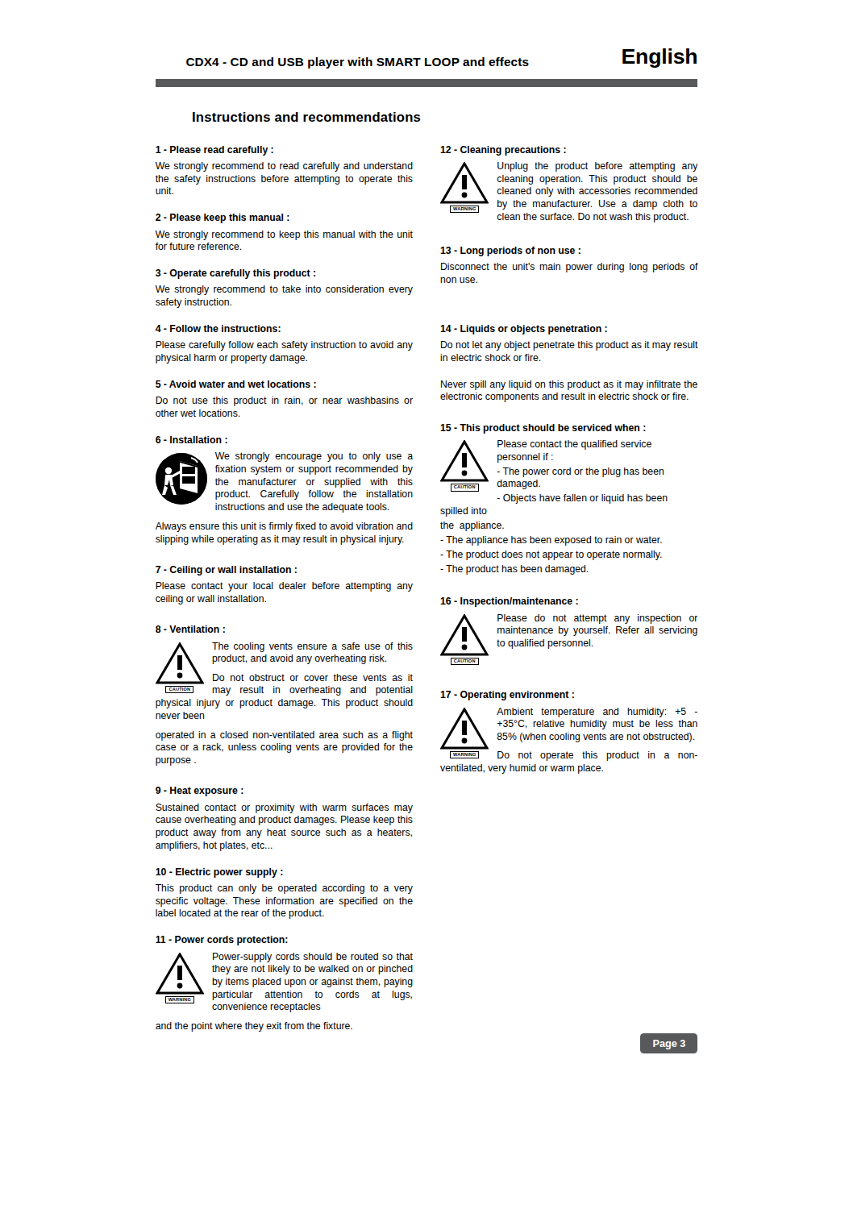CDX4 - CD and USB player with SMART LOOP and effects
English
Instructions and recommendations
1 - Please read carefully :
We strongly recommend to read carefully and understand the safety instructions before attempting to operate this unit.
2 - Please keep this manual :
We strongly recommend to keep this manual with the unit for future reference.
3 - Operate carefully this product :
We strongly recommend to take into consideration every safety instruction.
4 - Follow the instructions:
Please carefully follow each safety instruction to avoid any physical harm or property damage.
5 - Avoid water and wet locations :
Do not use this product in rain, or near washbasins or other wet locations.
6 - Installation :
We strongly encourage you to only use a fixation system or support recommended by the manufacturer or supplied with this product. Carefully follow the installation instructions and use the adequate tools.
Always ensure this unit is firmly fixed to avoid vibration and slipping while operating as it may result in physical injury.
7 - Ceiling or wall installation :
Please contact your local dealer before attempting any ceiling or wall installation.
8 - Ventilation :
CAUTION
The cooling vents ensure a safe use of this product, and avoid any overheating risk.
Do not obstruct or cover these vents as it may result in overheating and potential physical injury or product damage. This product should never been
operated in a closed non-ventilated area such as a flight case or a rack, unless cooling vents are provided for the purpose .
9 - Heat exposure :
Sustained contact or proximity with warm surfaces may cause overheating and product damages. Please keep this product away from any heat source such as a heaters, amplifiers, hot plates, etc...
10 - Electric power supply :
This product can only be operated according to a very specific voltage. These information are specified on the label located at the rear of the product.
11 - Power cords protection:
WARNING
Power-supply cords should be routed so that they are not likely to be walked on or pinched by items placed upon or against them, paying particular attention to cords at lugs, convenience receptacles
and the point where they exit from the fixture.
12 - Cleaning precautions :
WARNING
Unplug the product before attempting any cleaning operation. This product should be cleaned only with accessories recommended by the manufacturer. Use a damp cloth to clean the surface. Do not wash this product.
13 - Long periods of non use :
Disconnect the unit's main power during long periods of non use.
14 - Liquids or objects penetration :
Do not let any object penetrate this product as it may result in electric shock or fire.
Never spill any liquid on this product as it may infiltrate the electronic components and result in electric shock or fire.
15 - This product should be serviced when :
CAUTION
Please contact the qualified service personnel if :
- The power cord or the plug has been damaged.
- Objects have fallen or liquid has been spilled into
the appliance.
- The appliance has been exposed to rain or water.
- The product does not appear to operate normally.
- The product has been damaged.
16 - Inspection/maintenance :
CAUTION
Please do not attempt any inspection or maintenance by yourself. Refer all servicing to qualified personnel.
17 - Operating environment :
WARNING
Ambient temperature and humidity: +5 - +35°C, relative humidity must be less than 85% (when cooling vents are not obstructed).
Do not operate this product in a non-ventilated, very humid or warm place.
Page 3